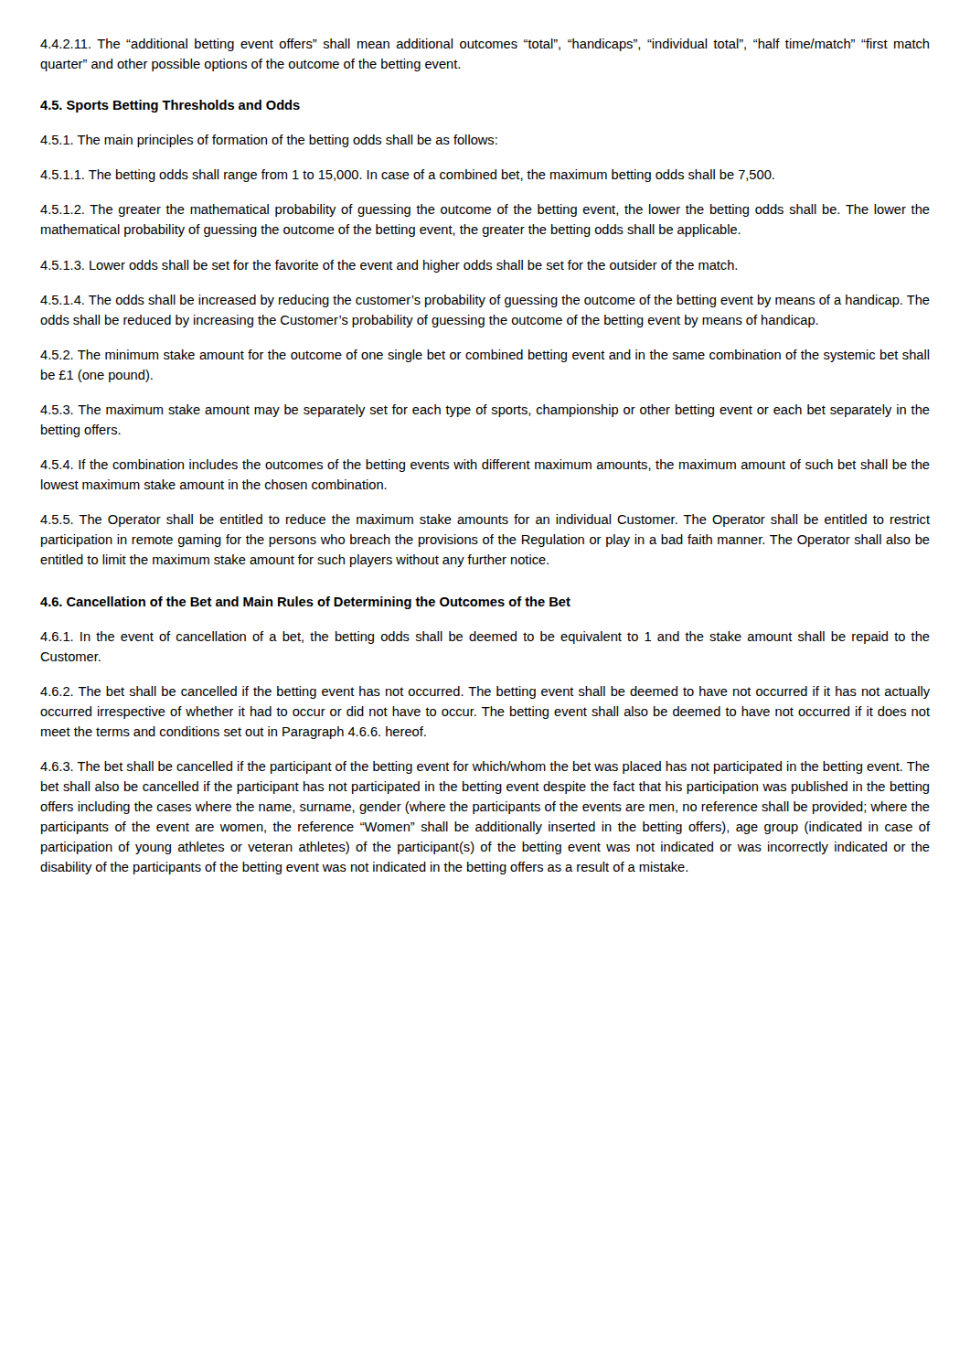4.4.2.11. The “additional betting event offers” shall mean additional outcomes “total”, “handicaps”, “individual total”, “half time/match” “first match quarter” and other possible options of the outcome of the betting event.
4.5. Sports Betting Thresholds and Odds
4.5.1. The main principles of formation of the betting odds shall be as follows:
4.5.1.1. The betting odds shall range from 1 to 15,000. In case of a combined bet, the maximum betting odds shall be 7,500.
4.5.1.2. The greater the mathematical probability of guessing the outcome of the betting event, the lower the betting odds shall be. The lower the mathematical probability of guessing the outcome of the betting event, the greater the betting odds shall be applicable.
4.5.1.3. Lower odds shall be set for the favorite of the event and higher odds shall be set for the outsider of the match.
4.5.1.4. The odds shall be increased by reducing the customer’s probability of guessing the outcome of the betting event by means of a handicap. The odds shall be reduced by increasing the Customer’s probability of guessing the outcome of the betting event by means of handicap.
4.5.2. The minimum stake amount for the outcome of one single bet or combined betting event and in the same combination of the systemic bet shall be £1 (one pound).
4.5.3. The maximum stake amount may be separately set for each type of sports, championship or other betting event or each bet separately in the betting offers.
4.5.4. If the combination includes the outcomes of the betting events with different maximum amounts, the maximum amount of such bet shall be the lowest maximum stake amount in the chosen combination.
4.5.5. The Operator shall be entitled to reduce the maximum stake amounts for an individual Customer. The Operator shall be entitled to restrict participation in remote gaming for the persons who breach the provisions of the Regulation or play in a bad faith manner. The Operator shall also be entitled to limit the maximum stake amount for such players without any further notice.
4.6. Cancellation of the Bet and Main Rules of Determining the Outcomes of the Bet
4.6.1. In the event of cancellation of a bet, the betting odds shall be deemed to be equivalent to 1 and the stake amount shall be repaid to the Customer.
4.6.2. The bet shall be cancelled if the betting event has not occurred. The betting event shall be deemed to have not occurred if it has not actually occurred irrespective of whether it had to occur or did not have to occur. The betting event shall also be deemed to have not occurred if it does not meet the terms and conditions set out in Paragraph 4.6.6. hereof.
4.6.3. The bet shall be cancelled if the participant of the betting event for which/whom the bet was placed has not participated in the betting event. The bet shall also be cancelled if the participant has not participated in the betting event despite the fact that his participation was published in the betting offers including the cases where the name, surname, gender (where the participants of the events are men, no reference shall be provided; where the participants of the event are women, the reference “Women” shall be additionally inserted in the betting offers), age group (indicated in case of participation of young athletes or veteran athletes) of the participant(s) of the betting event was not indicated or was incorrectly indicated or the disability of the participants of the betting event was not indicated in the betting offers as a result of a mistake.